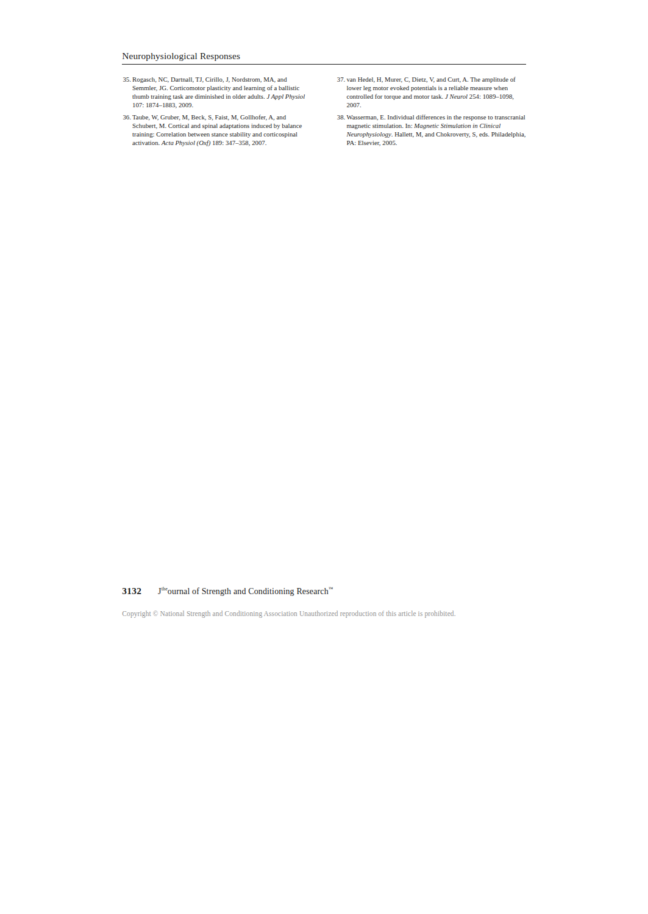Neurophysiological Responses
35. Rogasch, NC, Dartnall, TJ, Cirillo, J, Nordstrom, MA, and Semmler, JG. Corticomotor plasticity and learning of a ballistic thumb training task are diminished in older adults. J Appl Physiol 107: 1874–1883, 2009.
36. Taube, W, Gruber, M, Beck, S, Faist, M, Gollhofer, A, and Schubert, M. Cortical and spinal adaptations induced by balance training: Correlation between stance stability and corticospinal activation. Acta Physiol (Oxf) 189: 347–358, 2007.
37. van Hedel, H, Murer, C, Dietz, V, and Curt, A. The amplitude of lower leg motor evoked potentials is a reliable measure when controlled for torque and motor task. J Neurol 254: 1089–1098, 2007.
38. Wasserman, E. Individual differences in the response to transcranial magnetic stimulation. In: Magnetic Stimulation in Clinical Neurophysiology. Hallett, M, and Chokroverty, S, eds. Philadelphia, PA: Elsevier, 2005.
3132 Jtheournal of Strength and Conditioning Research™
Copyright © National Strength and Conditioning Association Unauthorized reproduction of this article is prohibited.